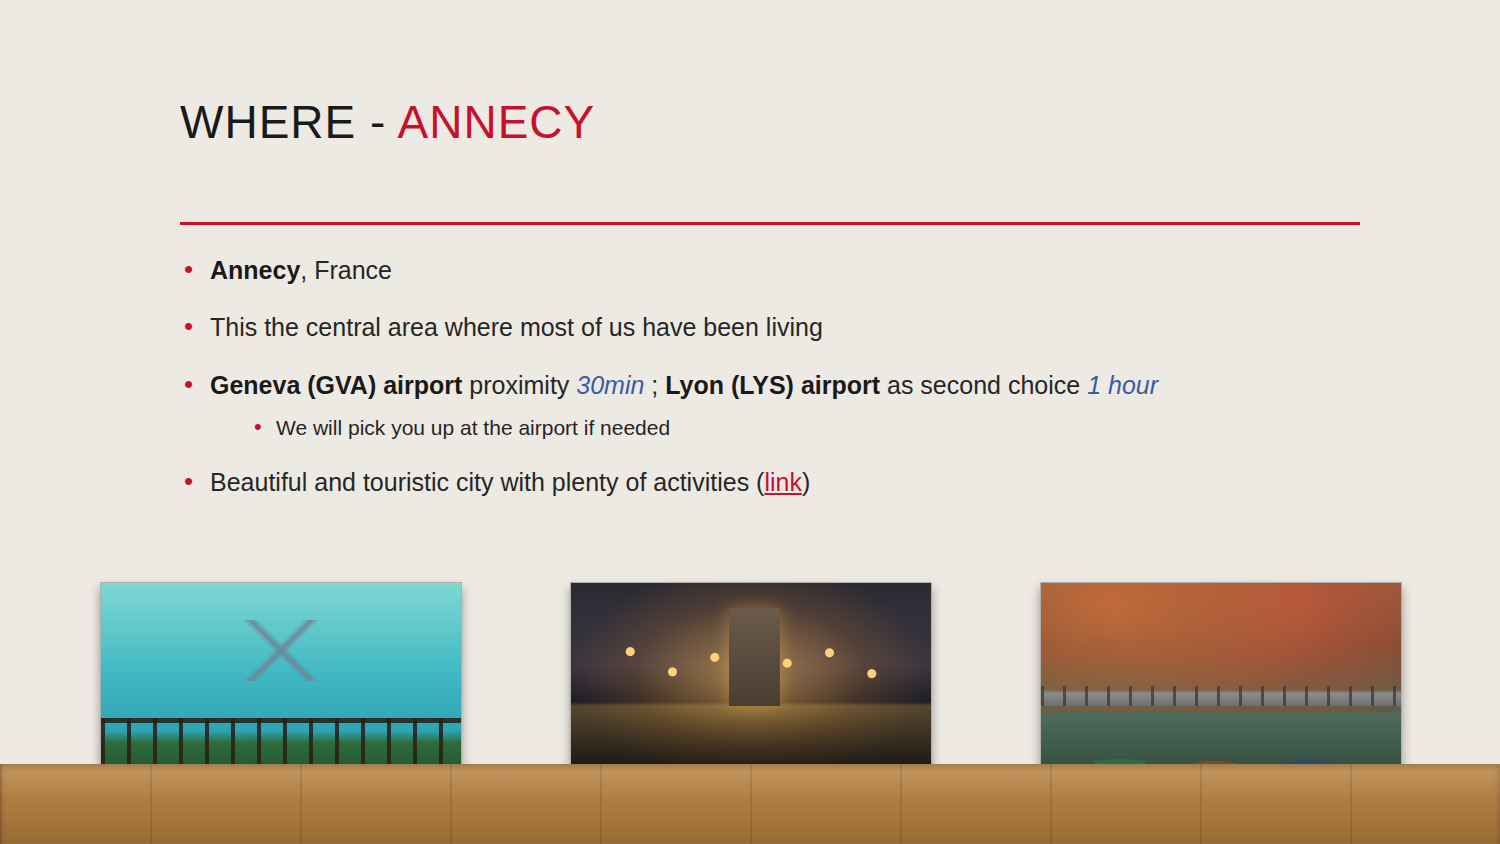WHERE - ANNECY
Annecy, France
This the central area where most of us have been living
Geneva (GVA) airport proximity 30min ; Lyon (LYS) airport as second choice 1 hour
We will pick you up at the airport if needed
Beautiful and touristic city with plenty of activities (link)